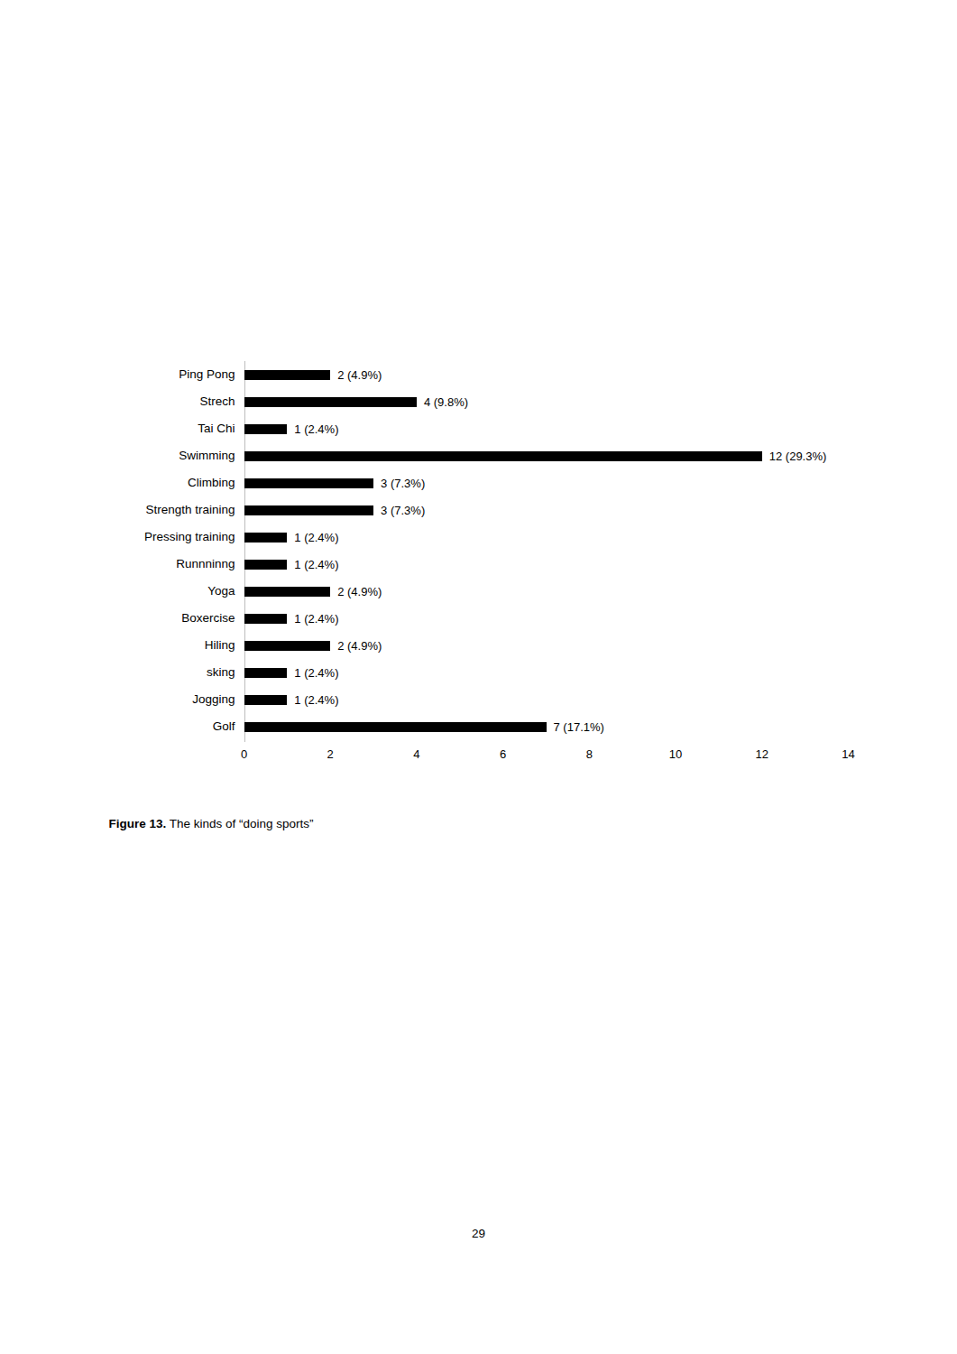Ping Pong
2 (4.9%)
Strech
4 (9.8%)
Tai Chi
1 (2.4%)
Swimming
12 (29.3%)
Climbing
3 (7.3%)
Strength training
3 (7.3%)
Pressing training
1 (2.4%)
Runnninng
1 (2.4%)
Yoga
2 (4.9%)
Boxercise
1 (2.4%)
Hiling
2 (4.9%)
sking
1 (2.4%)
Jogging
1 (2.4%)
Golf
7 (17.1%)
0 2 4 6 8 10 12 14
Figure 13. The kinds of “doing sports”
29